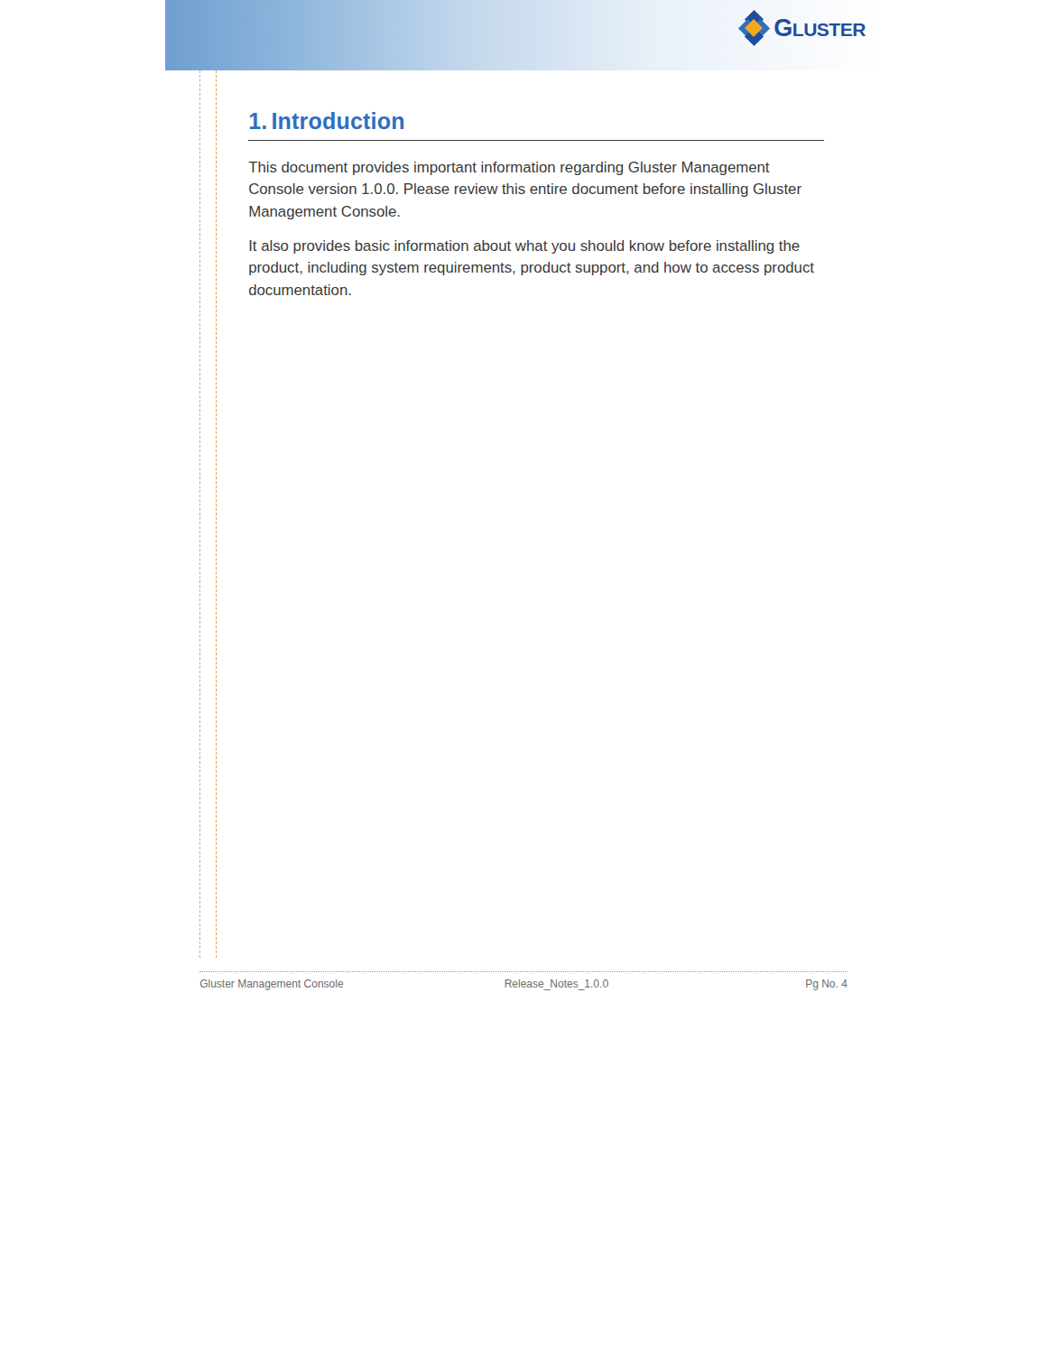GLUSTER
1. Introduction
This document provides important information regarding Gluster Management Console version 1.0.0. Please review this entire document before installing Gluster Management Console.
It also provides basic information about what you should know before installing the product, including system requirements, product support, and how to access product documentation.
Gluster Management Console
Release_Notes_1.0.0
Pg No. 4